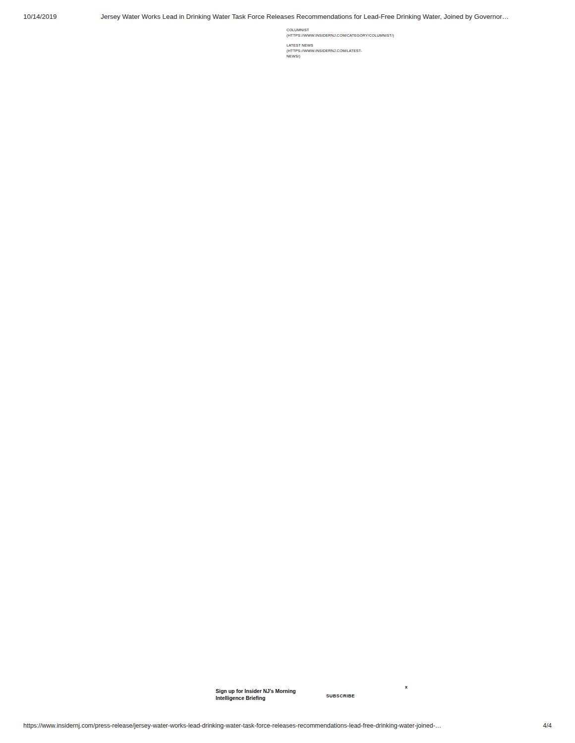10/14/2019 Jersey Water Works Lead in Drinking Water Task Force Releases Recommendations for Lead-Free Drinking Water, Joined by Governor…
Columnist (https://www.insidernj.com/category/columnist/)
Latest News (https://www.insidernj.com/latest-
news/)
Sign up for Insider NJ's Morning Intelligence Briefing
SUBSCRIBE
x
https://www.insidernj.com/press-release/jersey-water-works-lead-drinking-water-task-force-releases-recommendations-lead-free-drinking-water-joined-… 4/4